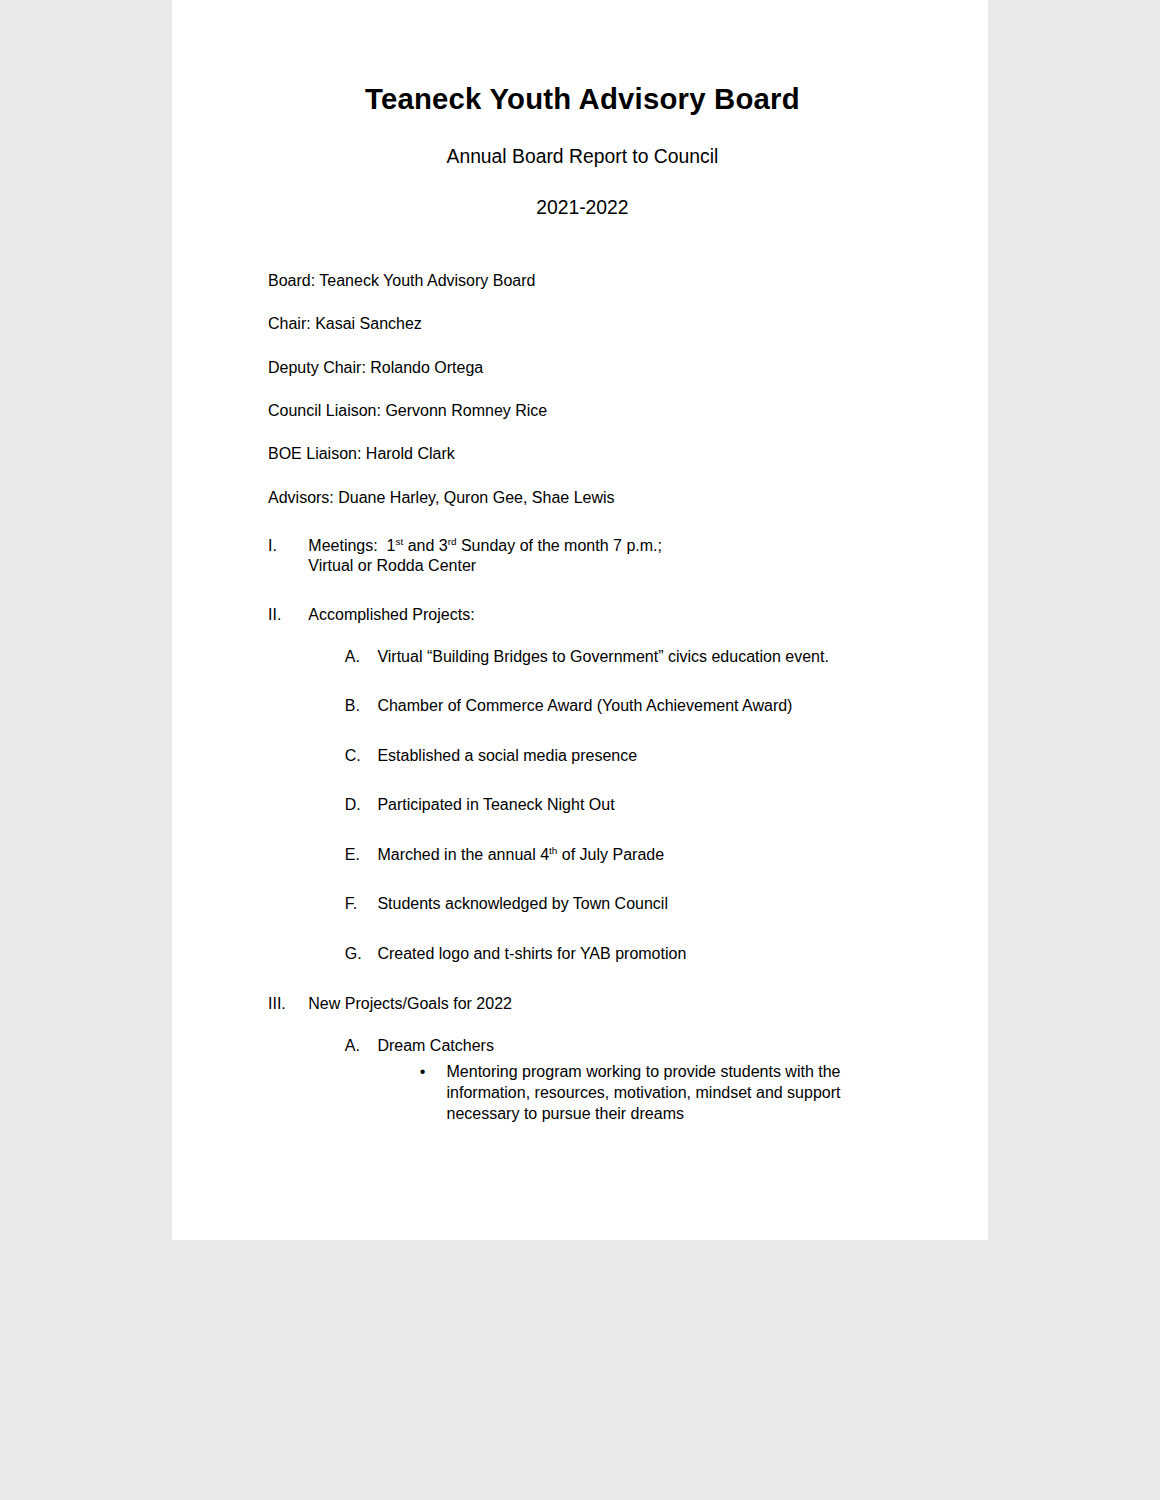Teaneck Youth Advisory Board
Annual Board Report to Council
2021-2022
Board: Teaneck Youth Advisory Board
Chair: Kasai Sanchez
Deputy Chair: Rolando Ortega
Council Liaison: Gervonn Romney Rice
BOE Liaison: Harold Clark
Advisors: Duane Harley, Quron Gee, Shae Lewis
I.
Meetings: 1st and 3rd Sunday of the month 7 p.m.;
Virtual or Rodda Center
II. Accomplished Projects:
A. Virtual “Building Bridges to Government” civics education event.
B. Chamber of Commerce Award (Youth Achievement Award)
C. Established a social media presence
D. Participated in Teaneck Night Out
E. Marched in the annual 4th of July Parade
F. Students acknowledged by Town Council
G. Created logo and t-shirts for YAB promotion
III. New Projects/Goals for 2022
A. Dream Catchers
Mentoring program working to provide students with the information, resources, motivation, mindset and support necessary to pursue their dreams